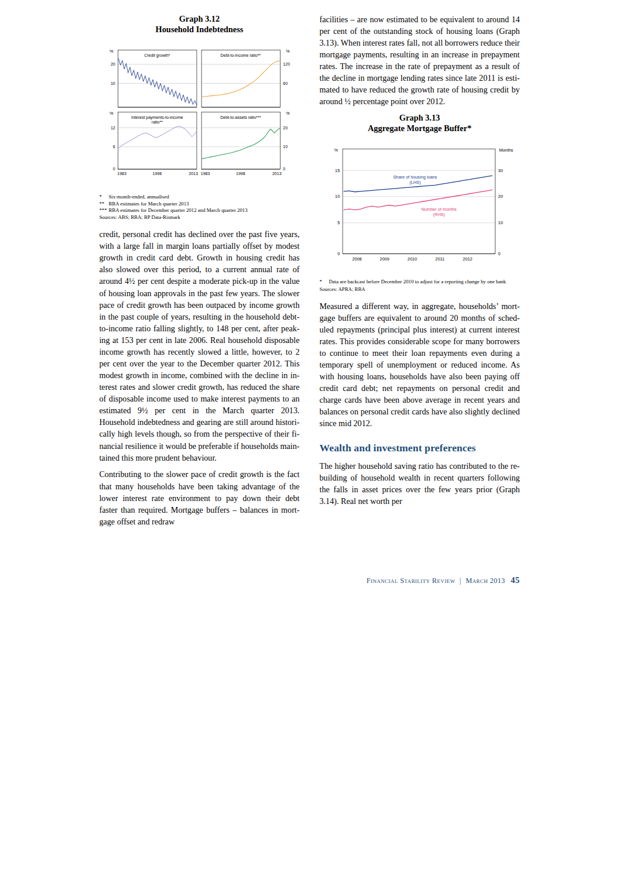Graph 3.12 Household Indebtedness
% % % % Credit growth* 20 10 Debt-to-income ratio** 120 60 Interest payments-to-income ratio** 12 6 0 Debt-to-assets ratio*** 20 10 0 1983 1998 2013 1983 1998 2013
*Six-month-ended, annualised
**RBA estimates for March quarter 2013
***RBA estimates for December quarter 2012 and March quarter 2013
Sources: ABS; RBA; RP Data-Rismark
credit, personal credit has declined over the past five years, with a large fall in margin loans partially offset by modest growth in credit card debt. Growth in housing credit has also slowed over this period, to a current annual rate of around 4½ per cent despite a moderate pick-up in the value of housing loan approvals in the past few years. The slower pace of credit growth has been outpaced by income growth in the past couple of years, resulting in the household debt-to-income ratio falling slightly, to 148 per cent, after peaking at 153 per cent in late 2006. Real household disposable income growth has recently slowed a little, however, to 2 per cent over the year to the December quarter 2012. This modest growth in income, combined with the decline in interest rates and slower credit growth, has reduced the share of disposable income used to make interest payments to an estimated 9½ per cent in the March quarter 2013. Household indebtedness and gearing are still around historically high levels though, so from the perspective of their financial resilience it would be preferable if households maintained this more prudent behaviour.
Contributing to the slower pace of credit growth is the fact that many households have been taking advantage of the lower interest rate environment to pay down their debt faster than required. Mortgage buffers – balances in mortgage offset and redraw
facilities – are now estimated to be equivalent to around 14 per cent of the outstanding stock of housing loans (Graph 3.13). When interest rates fall, not all borrowers reduce their mortgage payments, resulting in an increase in prepayment rates. The increase in the rate of prepayment as a result of the decline in mortgage lending rates since late 2011 is estimated to have reduced the growth rate of housing credit by around ½ percentage point over 2012.
Graph 3.13 Aggregate Mortgage Buffer*
% Months 15 10 5 0 30 20 10 0 Share of housing loans (LHS) Number of months (RHS) 2008 2009 2010 2011 2012
*Data are backcast before December 2010 to adjust for a reporting change by one bank
Sources: APRA; RBA
Measured a different way, in aggregate, households’ mortgage buffers are equivalent to around 20 months of scheduled repayments (principal plus interest) at current interest rates. This provides considerable scope for many borrowers to continue to meet their loan repayments even during a temporary spell of unemployment or reduced income. As with housing loans, households have also been paying off credit card debt; net repayments on personal credit and charge cards have been above average in recent years and balances on personal credit cards have also slightly declined since mid 2012.
Wealth and investment preferences
The higher household saving ratio has contributed to the rebuilding of household wealth in recent quarters following the falls in asset prices over the few years prior (Graph 3.14). Real net worth per
Financial Stability Review | March 2013 45